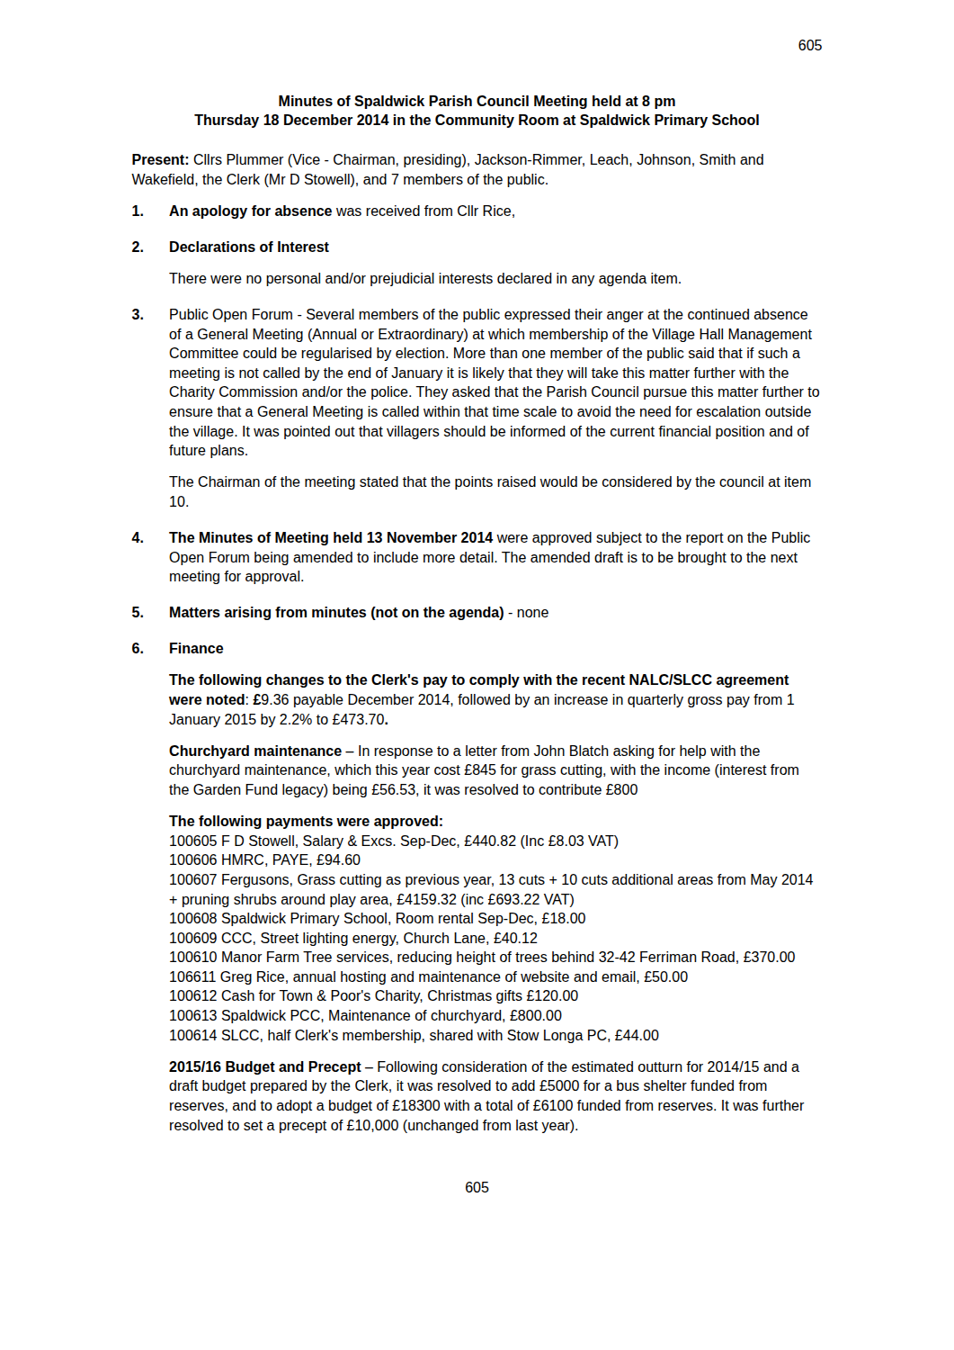605
Minutes of Spaldwick Parish Council Meeting held at 8 pm
Thursday 18 December 2014 in the Community Room at Spaldwick Primary School
Present: Cllrs Plummer (Vice - Chairman, presiding), Jackson-Rimmer, Leach, Johnson, Smith and Wakefield, the Clerk (Mr D Stowell), and 7 members of the public.
An apology for absence was received from Cllr Rice,
Declarations of Interest
There were no personal and/or prejudicial interests declared in any agenda item.
Public Open Forum - Several members of the public expressed their anger at the continued absence of a General Meeting (Annual or Extraordinary) at which membership of the Village Hall Management Committee could be regularised by election. More than one member of the public said that if such a meeting is not called by the end of January it is likely that they will take this matter further with the Charity Commission and/or the police. They asked that the Parish Council pursue this matter further to ensure that a General Meeting is called within that time scale to avoid the need for escalation outside the village. It was pointed out that villagers should be informed of the current financial position and of future plans.
The Chairman of the meeting stated that the points raised would be considered by the council at item 10.
The Minutes of Meeting held 13 November 2014 were approved subject to the report on the Public Open Forum being amended to include more detail. The amended draft is to be brought to the next meeting for approval.
Matters arising from minutes (not on the agenda) - none
Finance
The following changes to the Clerk's pay to comply with the recent NALC/SLCC agreement were noted: £9.36 payable December 2014, followed by an increase in quarterly gross pay from 1 January 2015 by 2.2% to £473.70.
Churchyard maintenance – In response to a letter from John Blatch asking for help with the churchyard maintenance, which this year cost £845 for grass cutting, with the income (interest from the Garden Fund legacy) being £56.53, it was resolved to contribute £800
The following payments were approved:
100605 F D Stowell, Salary & Excs. Sep-Dec, £440.82 (Inc £8.03 VAT)
100606 HMRC, PAYE, £94.60
100607 Fergusons, Grass cutting as previous year, 13 cuts + 10 cuts additional areas from May 2014 + pruning shrubs around play area, £4159.32 (inc £693.22 VAT)
100608 Spaldwick Primary School, Room rental Sep-Dec, £18.00
100609 CCC, Street lighting energy, Church Lane, £40.12
100610 Manor Farm Tree services, reducing height of trees behind 32-42 Ferriman Road, £370.00
106611 Greg Rice, annual hosting and maintenance of website and email, £50.00
100612 Cash for Town & Poor's Charity, Christmas gifts £120.00
100613 Spaldwick PCC, Maintenance of churchyard, £800.00
100614 SLCC, half Clerk's membership, shared with Stow Longa PC, £44.00
2015/16 Budget and Precept – Following consideration of the estimated outturn for 2014/15 and a draft budget prepared by the Clerk, it was resolved to add £5000 for a bus shelter funded from reserves, and to adopt a budget of £18300 with a total of £6100 funded from reserves. It was further resolved to set a precept of £10,000 (unchanged from last year).
605